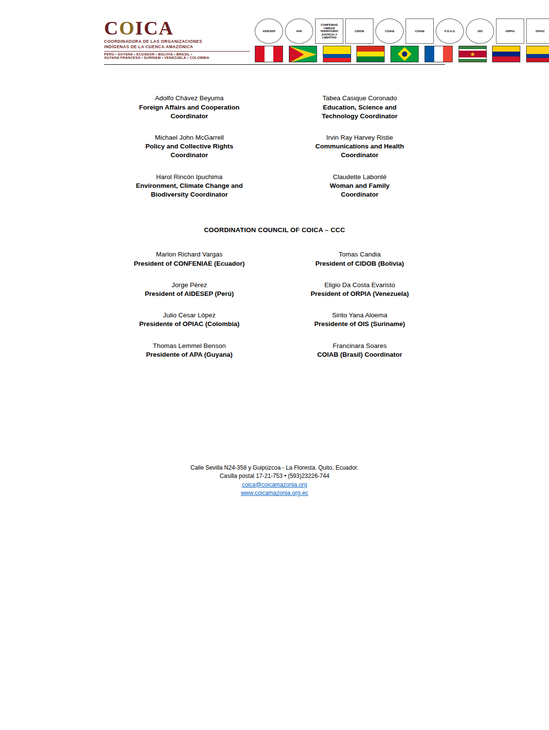COICA
COORDINADORA DE LAS ORGANIZACIONES
INDÍGENAS DE LA CUENCA AMAZÓNICA
PERÚ • GUYANA • ECUADOR • BOLIVIA • BRASIL •
GUYANA FRANCESA • SURINAM • VENEZUELA • COLOMBIA
AIDESEP
APA
CONFENIAE
UNIDAD
TERRITORIO
JUSTICIA Y
LIBERTAD
CIDOB
COIAB
COIAB
F.O.A.G
OIS
ORPIA
OPIAC
| Adolfo Chávez Beyuma Foreign Affairs and Cooperation Coordinator | Tabea Casique Coronado Education, Science and Technology Coordinator |
| Michael John McGarrell Policy and Collective Rights Coordinator | Irvin Ray Harvey Ristie Communications and Health Coordinator |
| Harol Rincón Ipuchima Environment, Climate Change and Biodiversity Coordinator | Claudette Labonté Woman and Family Coordinator |
COORDINATION COUNCIL OF COICA – CCC
| Marlon Richard Vargas President of CONFENIAE (Ecuador) | Tomas Candia President of CIDOB (Bolivia) |
| Jorge Pérez President of AIDESEP (Perú) | Eligio Da Costa Evaristo President of ORPIA (Venezuela) |
| Julio Cesar López Presidente of OPIAC (Colombia) | Sirito Yana Aloema Presidente of OIS (Suriname) |
| Thomas Lemmel Benson Presidente of APA (Guyana) | Francinara Soares COIAB (Brasil) Coordinator |
Calle Sevilla N24-358 y Guipúzcoa - La Floresta. Quito, Ecuador.
Casilla postal 17-21-753 • (593)23226-744
coica@coicamazonia.org
www.coicamazonia.org.ec